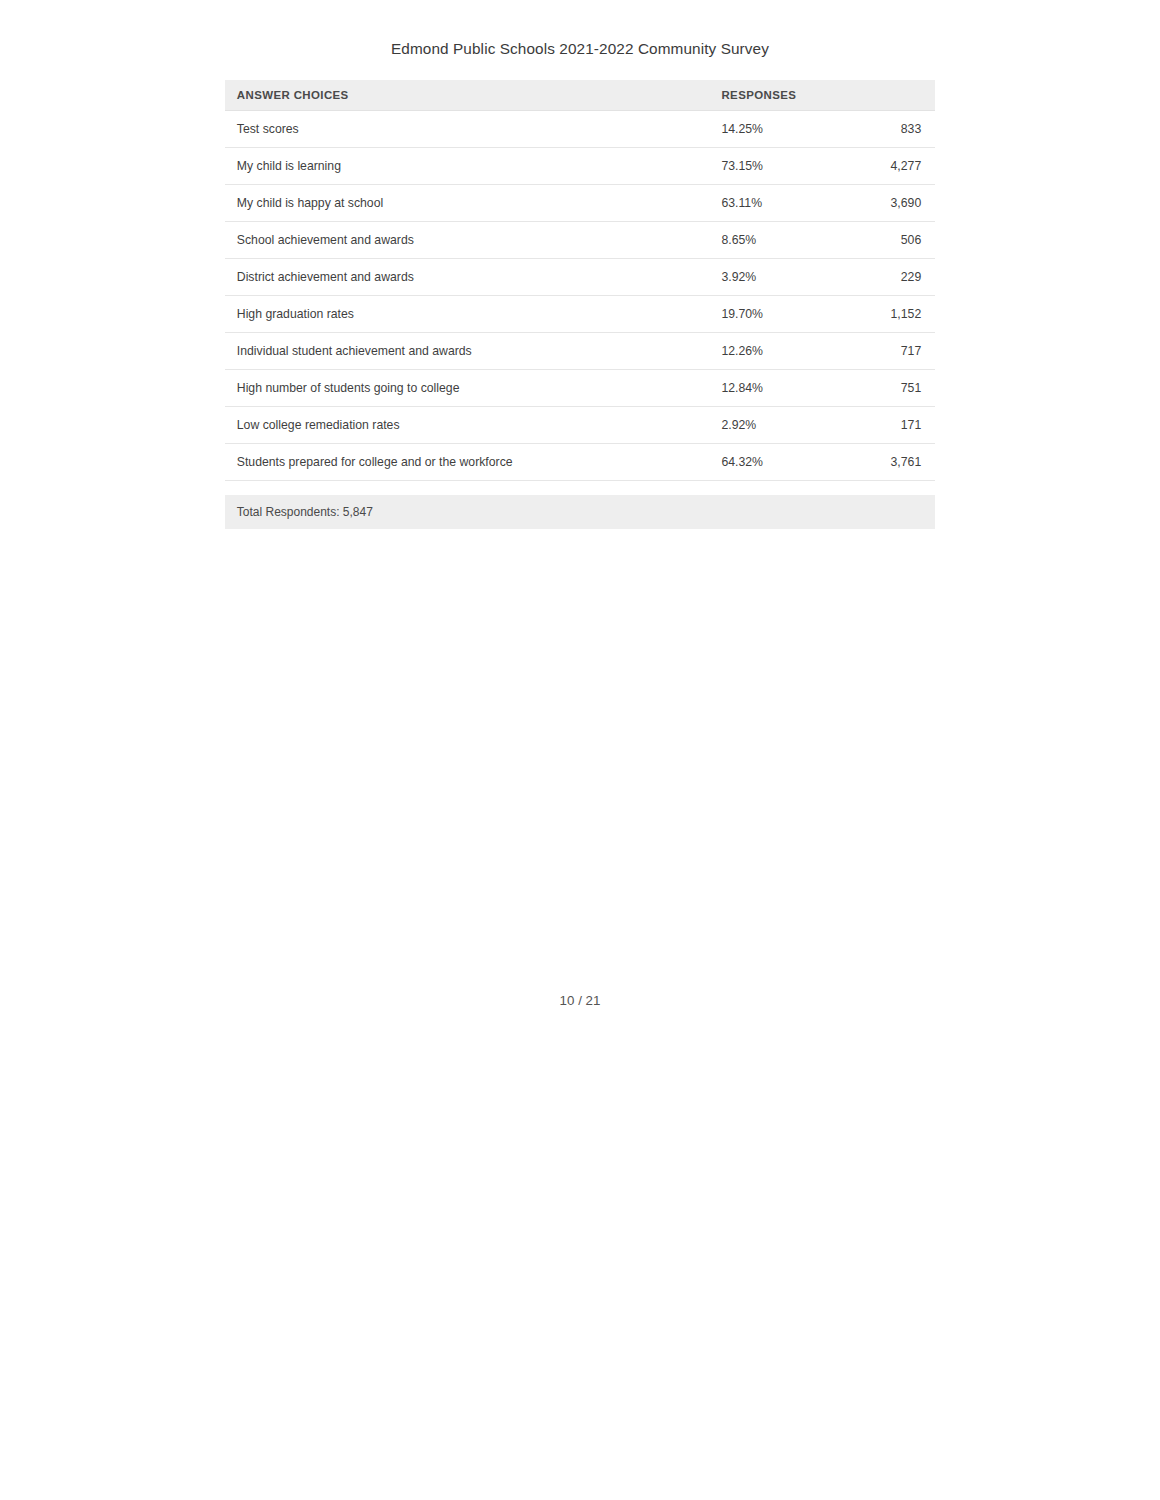Edmond Public Schools 2021-2022 Community Survey
| ANSWER CHOICES | RESPONSES |
| --- | --- |
| Test scores | 14.25% | 833 |
| My child is learning | 73.15% | 4,277 |
| My child is happy at school | 63.11% | 3,690 |
| School achievement and awards | 8.65% | 506 |
| District achievement and awards | 3.92% | 229 |
| High graduation rates | 19.70% | 1,152 |
| Individual student achievement and awards | 12.26% | 717 |
| High number of students going to college | 12.84% | 751 |
| Low college remediation rates | 2.92% | 171 |
| Students prepared for college and or the workforce | 64.32% | 3,761 |
| Total Respondents: 5,847 | | |
10 / 21